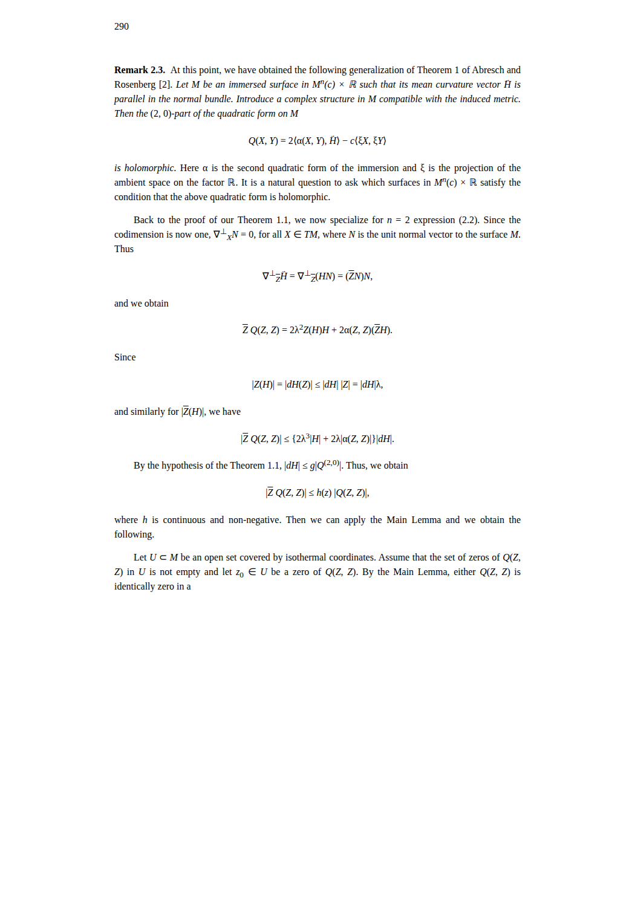290
Remark 2.3. At this point, we have obtained the following generalization of Theorem 1 of Abresch and Rosenberg [2]. Let M be an immersed surface in Mn(c) × ℝ such that its mean curvature vector H is parallel in the normal bundle. Introduce a complex structure in M compatible with the induced metric. Then the (2, 0)-part of the quadratic form on M
Q(X, Y) = 2⟨α(X, Y), H⟩ − c⟨ξX, ξY⟩
is holomorphic. Here α is the second quadratic form of the immersion and ξ is the projection of the ambient space on the factor ℝ. It is a natural question to ask which surfaces in Mn(c) × ℝ satisfy the condition that the above quadratic form is holomorphic.
Back to the proof of our Theorem 1.1, we now specialize for n = 2 expression (2.2). Since the codimension is now one, ∇⊥XN = 0, for all X ∈ TM, where N is the unit normal vector to the surface M. Thus
∇⊥ZH = ∇⊥Z(HN) = (ZN)N,
and we obtain
Z Q(Z, Z) = 2λ2Z(H)H + 2α(Z, Z)(ZH).
Since
|Z(H)| = |dH(Z)| ≤ |dH| |Z| = |dH|λ,
and similarly for |Z(H)|, we have
|Z Q(Z, Z)| ≤ {2λ3|H| + 2λ|α(Z, Z)|}|dH|.
By the hypothesis of the Theorem 1.1, |dH| ≤ g|Q(2,0)|. Thus, we obtain
|Z Q(Z, Z)| ≤ h(z) |Q(Z, Z)|,
where h is continuous and non-negative. Then we can apply the Main Lemma and we obtain the following.
Let U ⊂ M be an open set covered by isothermal coordinates. Assume that the set of zeros of Q(Z, Z) in U is not empty and let z0 ∈ U be a zero of Q(Z, Z). By the Main Lemma, either Q(Z, Z) is identically zero in a